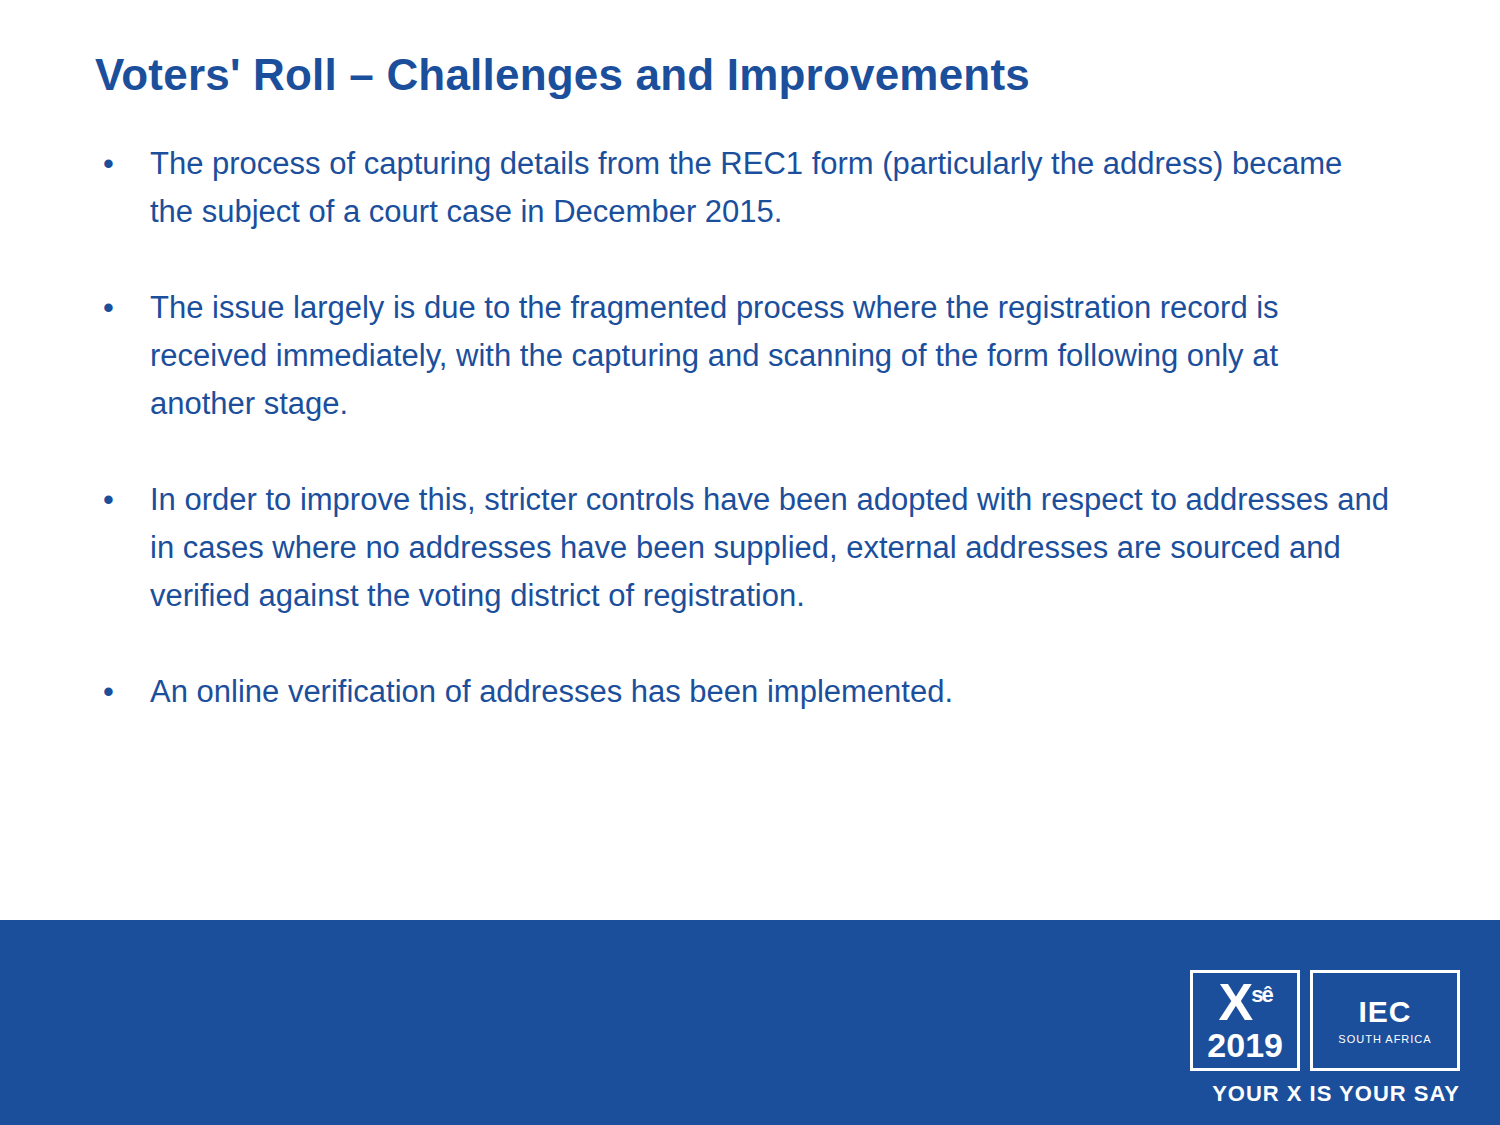Voters' Roll – Challenges and Improvements
The process of capturing details from the REC1 form (particularly the address) became the subject of a court case in December 2015.
The issue largely is due to the fragmented process where the registration record is received immediately, with the capturing and scanning of the form following only at another stage.
In order to improve this, stricter controls have been adopted with respect to addresses and in cases where no addresses have been supplied, external addresses are sourced and verified against the voting district of registration.
An online verification of addresses has been implemented.
Xsê
2019
IEC
SOUTH AFRICA
YOUR X IS YOUR SAY